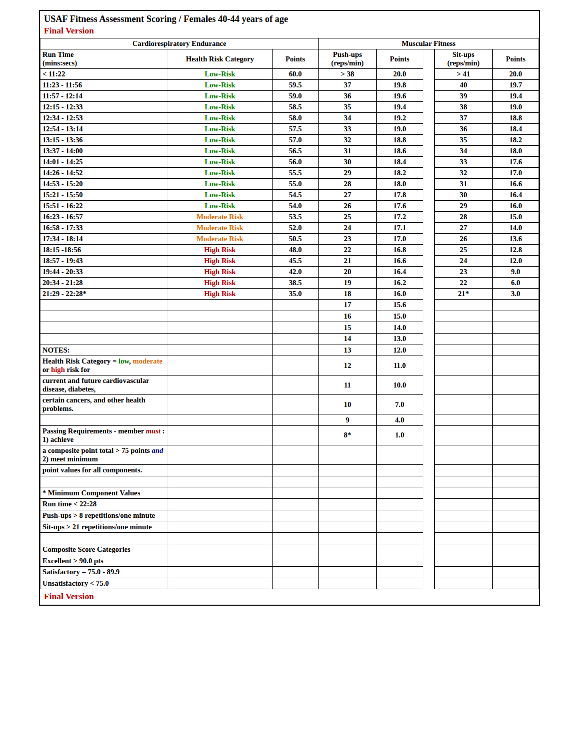USAF Fitness Assessment Scoring / Females 40-44 years of age
Final Version
| Cardiorespiratory Endurance | Muscular Fitness |
| --- | --- |
| Run Time (mins:secs) | Health Risk Category | Points | Push-ups (reps/min) | Points | | Sit-ups (reps/min) | Points |
| < 11:22 | Low-Risk | 60.0 | > 38 | 20.0 | | > 41 | 20.0 |
| 11:23 - 11:56 | Low-Risk | 59.5 | 37 | 19.8 | | 40 | 19.7 |
| 11:57 - 12:14 | Low-Risk | 59.0 | 36 | 19.6 | | 39 | 19.4 |
| 12:15 - 12:33 | Low-Risk | 58.5 | 35 | 19.4 | | 38 | 19.0 |
| 12:34 - 12:53 | Low-Risk | 58.0 | 34 | 19.2 | | 37 | 18.8 |
| 12:54 - 13:14 | Low-Risk | 57.5 | 33 | 19.0 | | 36 | 18.4 |
| 13:15 - 13:36 | Low-Risk | 57.0 | 32 | 18.8 | | 35 | 18.2 |
| 13:37 - 14:00 | Low-Risk | 56.5 | 31 | 18.6 | | 34 | 18.0 |
| 14:01 - 14:25 | Low-Risk | 56.0 | 30 | 18.4 | | 33 | 17.6 |
| 14:26 - 14:52 | Low-Risk | 55.5 | 29 | 18.2 | | 32 | 17.0 |
| 14:53 - 15:20 | Low-Risk | 55.0 | 28 | 18.0 | | 31 | 16.6 |
| 15:21 - 15:50 | Low-Risk | 54.5 | 27 | 17.8 | | 30 | 16.4 |
| 15:51 - 16:22 | Low-Risk | 54.0 | 26 | 17.6 | | 29 | 16.0 |
| 16:23 - 16:57 | Moderate Risk | 53.5 | 25 | 17.2 | | 28 | 15.0 |
| 16:58 - 17:33 | Moderate Risk | 52.0 | 24 | 17.1 | | 27 | 14.0 |
| 17:34 - 18:14 | Moderate Risk | 50.5 | 23 | 17.0 | | 26 | 13.6 |
| 18:15 -18:56 | High Risk | 48.0 | 22 | 16.8 | | 25 | 12.8 |
| 18:57 - 19:43 | High Risk | 45.5 | 21 | 16.6 | | 24 | 12.0 |
| 19:44 - 20:33 | High Risk | 42.0 | 20 | 16.4 | | 23 | 9.0 |
| 20:34 - 21:28 | High Risk | 38.5 | 19 | 16.2 | | 22 | 6.0 |
| 21:29 - 22:28* | High Risk | 35.0 | 18 | 16.0 | | 21* | 3.0 |
| | | | 17 | 15.6 | | | |
| | | | 16 | 15.0 | | | |
| | | | 15 | 14.0 | | | |
| | | | 14 | 13.0 | | | |
| NOTES: | | | 13 | 12.0 | | | |
| Health Risk Category = low , moderate or high risk for | | | 12 | 11.0 | | | |
| current and future cardiovascular disease, diabetes, | | | 11 | 10.0 | | | |
| certain cancers, and other health problems. | | | 10 | 7.0 | | | |
| | | | 9 | 4.0 | | | |
| Passing Requirements - member must : 1) achieve | | | 8* | 1.0 | | | |
| a composite point total > 75 points and 2) meet minimum | | | | | | | |
| point values for all components. | | | | | | | |
| * Minimum Component Values | | | | | | | |
| Run time < 22:28 | | | | | | | |
| Push-ups > 8 repetitions/one minute | | | | | | | |
| Sit-ups > 21 repetitions/one minute | | | | | | | |
| Composite Score Categories | | | | | | | |
| Excellent > 90.0 pts | | | | | | | |
| Satisfactory = 75.0 - 89.9 | | | | | | | |
| Unsatisfactory < 75.0 | | | | | | | |
Final Version